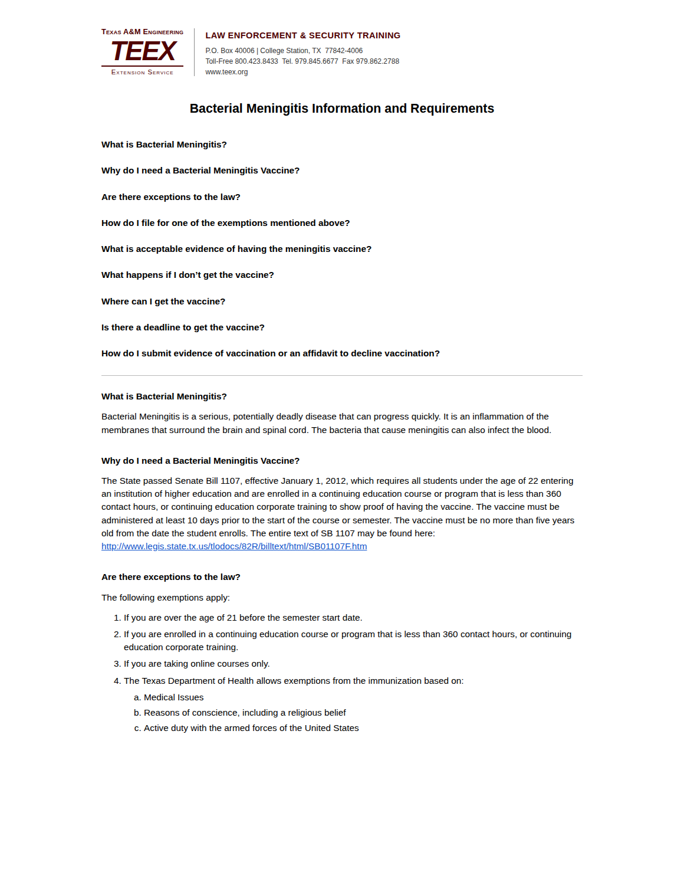Texas A&M Engineering
TEEX
Extension Service
LAW ENFORCEMENT & SECURITY TRAINING
P.O. Box 40006 | College Station, TX 77842-4006
Toll-Free 800.423.8433 Tel. 979.845.6677 Fax 979.862.2788
www.teex.org
Bacterial Meningitis Information and Requirements
What is Bacterial Meningitis?
Why do I need a Bacterial Meningitis Vaccine?
Are there exceptions to the law?
How do I file for one of the exemptions mentioned above?
What is acceptable evidence of having the meningitis vaccine?
What happens if I don’t get the vaccine?
Where can I get the vaccine?
Is there a deadline to get the vaccine?
How do I submit evidence of vaccination or an affidavit to decline vaccination?
What is Bacterial Meningitis?
Bacterial Meningitis is a serious, potentially deadly disease that can progress quickly. It is an inflammation of the membranes that surround the brain and spinal cord. The bacteria that cause meningitis can also infect the blood.
Why do I need a Bacterial Meningitis Vaccine?
The State passed Senate Bill 1107, effective January 1, 2012, which requires all students under the age of 22 entering an institution of higher education and are enrolled in a continuing education course or program that is less than 360 contact hours, or continuing education corporate training to show proof of having the vaccine. The vaccine must be administered at least 10 days prior to the start of the course or semester. The vaccine must be no more than five years old from the date the student enrolls. The entire text of SB 1107 may be found here:
http://www.legis.state.tx.us/tlodocs/82R/billtext/html/SB01107F.htm
Are there exceptions to the law?
The following exemptions apply:
If you are over the age of 21 before the semester start date.
If you are enrolled in a continuing education course or program that is less than 360 contact hours, or continuing education corporate training.
If you are taking online courses only.
The Texas Department of Health allows exemptions from the immunization based on:
Medical Issues
Reasons of conscience, including a religious belief
Active duty with the armed forces of the United States